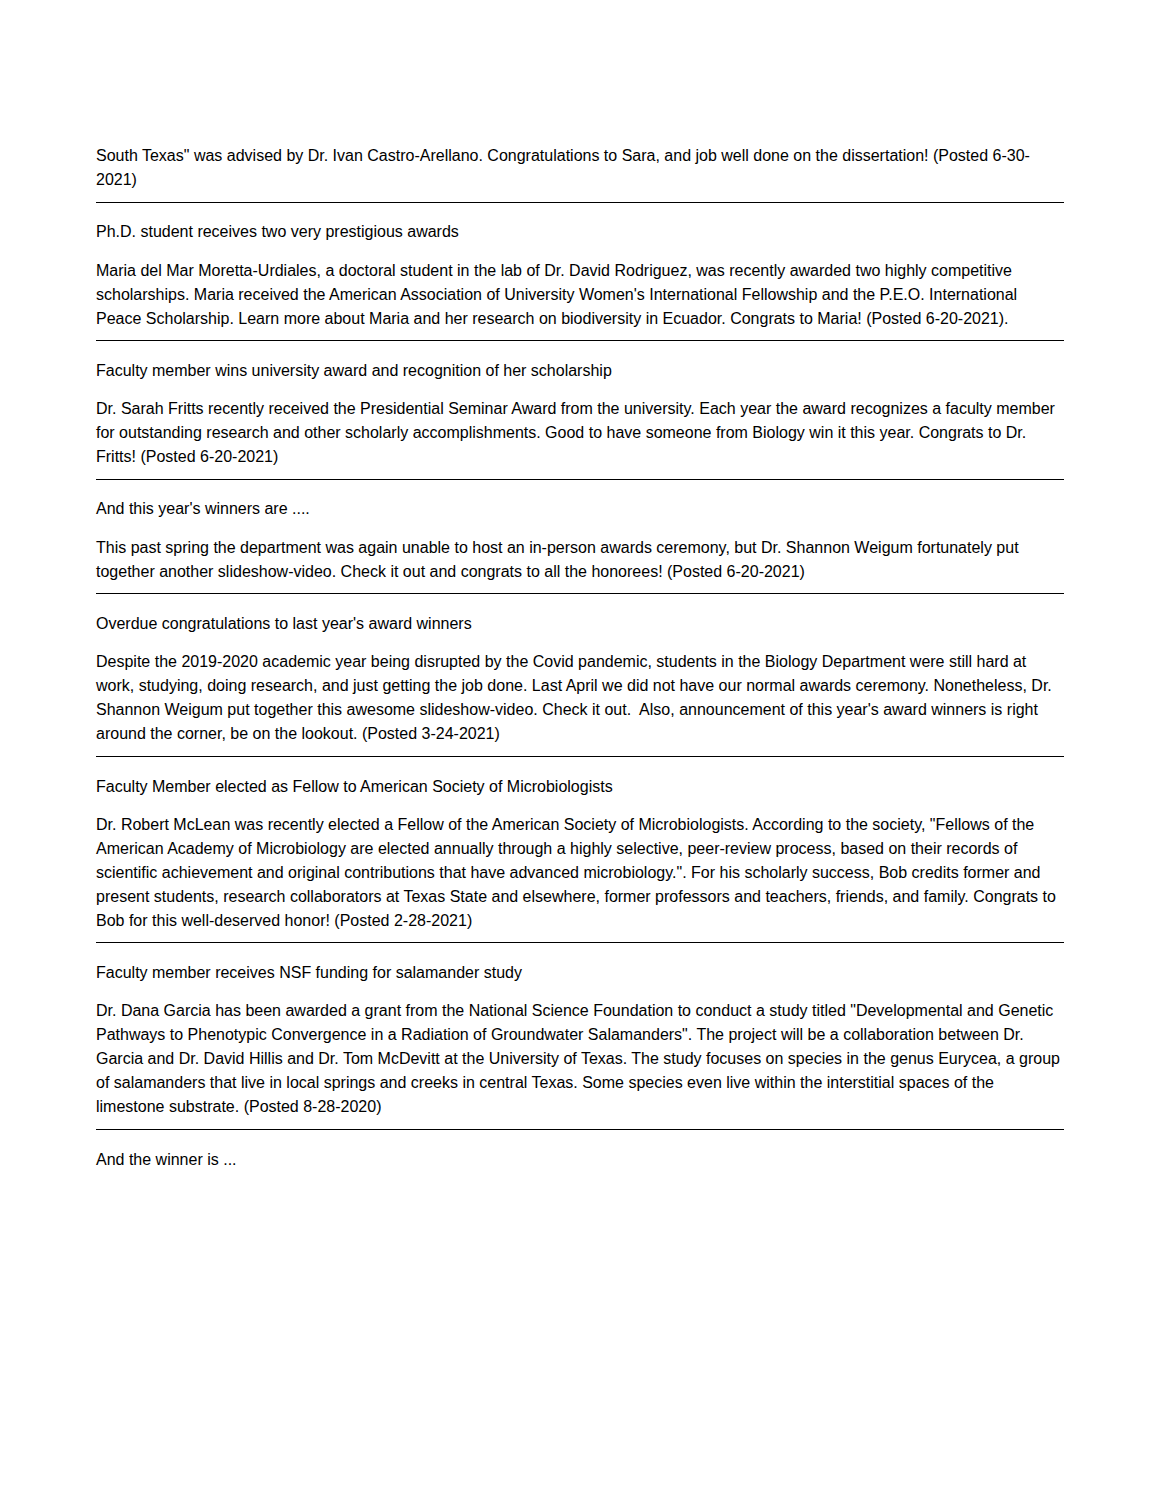South Texas" was advised by Dr. Ivan Castro-Arellano. Congratulations to Sara, and job well done on the dissertation! (Posted 6-30-2021)
Ph.D. student receives two very prestigious awards
Maria del Mar Moretta-Urdiales, a doctoral student in the lab of Dr. David Rodriguez, was recently awarded two highly competitive scholarships. Maria received the American Association of University Women's International Fellowship and the P.E.O. International Peace Scholarship. Learn more about Maria and her research on biodiversity in Ecuador. Congrats to Maria! (Posted 6-20-2021).
Faculty member wins university award and recognition of her scholarship
Dr. Sarah Fritts recently received the Presidential Seminar Award from the university. Each year the award recognizes a faculty member for outstanding research and other scholarly accomplishments. Good to have someone from Biology win it this year. Congrats to Dr. Fritts! (Posted 6-20-2021)
And this year's winners are ....
This past spring the department was again unable to host an in-person awards ceremony, but Dr. Shannon Weigum fortunately put together another slideshow-video. Check it out and congrats to all the honorees! (Posted 6-20-2021)
Overdue congratulations to last year's award winners
Despite the 2019-2020 academic year being disrupted by the Covid pandemic, students in the Biology Department were still hard at work, studying, doing research, and just getting the job done. Last April we did not have our normal awards ceremony. Nonetheless, Dr. Shannon Weigum put together this awesome slideshow-video. Check it out. Also, announcement of this year's award winners is right around the corner, be on the lookout. (Posted 3-24-2021)
Faculty Member elected as Fellow to American Society of Microbiologists
Dr. Robert McLean was recently elected a Fellow of the American Society of Microbiologists. According to the society, "Fellows of the American Academy of Microbiology are elected annually through a highly selective, peer-review process, based on their records of scientific achievement and original contributions that have advanced microbiology.". For his scholarly success, Bob credits former and present students, research collaborators at Texas State and elsewhere, former professors and teachers, friends, and family. Congrats to Bob for this well-deserved honor! (Posted 2-28-2021)
Faculty member receives NSF funding for salamander study
Dr. Dana Garcia has been awarded a grant from the National Science Foundation to conduct a study titled "Developmental and Genetic Pathways to Phenotypic Convergence in a Radiation of Groundwater Salamanders". The project will be a collaboration between Dr. Garcia and Dr. David Hillis and Dr. Tom McDevitt at the University of Texas. The study focuses on species in the genus Eurycea, a group of salamanders that live in local springs and creeks in central Texas. Some species even live within the interstitial spaces of the limestone substrate. (Posted 8-28-2020)
And the winner is ...